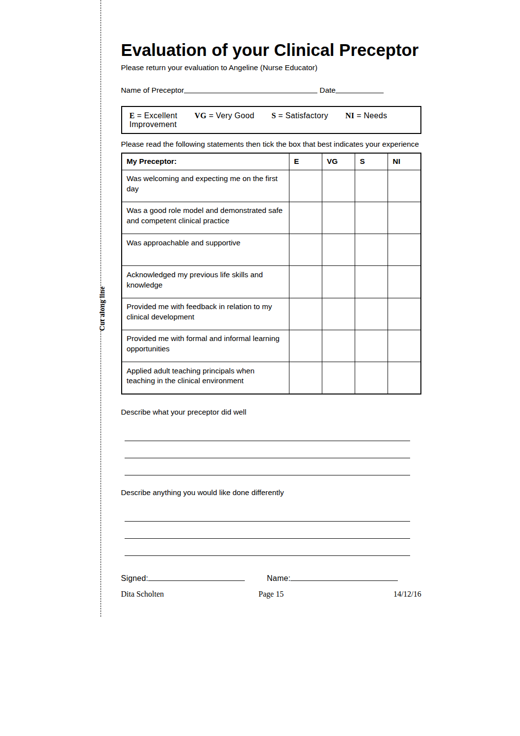Cut along line
Evaluation of your Clinical Preceptor
Please return your evaluation to Angeline (Nurse Educator)
Name of Preceptor Date
E = Excellent VG = Very Good S = Satisfactory NI = Needs Improvement
Please read the following statements then tick the box that best indicates your experience
| My Preceptor: | E | VG | S | NI |
| --- | --- | --- | --- | --- |
| Was welcoming and expecting me on the first day | | | | |
| Was a good role model and demonstrated safe and competent clinical practice | | | | |
| Was approachable and supportive | | | | |
| Acknowledged my previous life skills and knowledge | | | | |
| Provided me with feedback in relation to my clinical development | | | | |
| Provided me with formal and informal learning opportunities | | | | |
| Applied adult teaching principals when teaching in the clinical environment | | | | |
Describe what your preceptor did well
Describe anything you would like done differently
Signed: Name:
Dita Scholten
Page 15
14/12/16